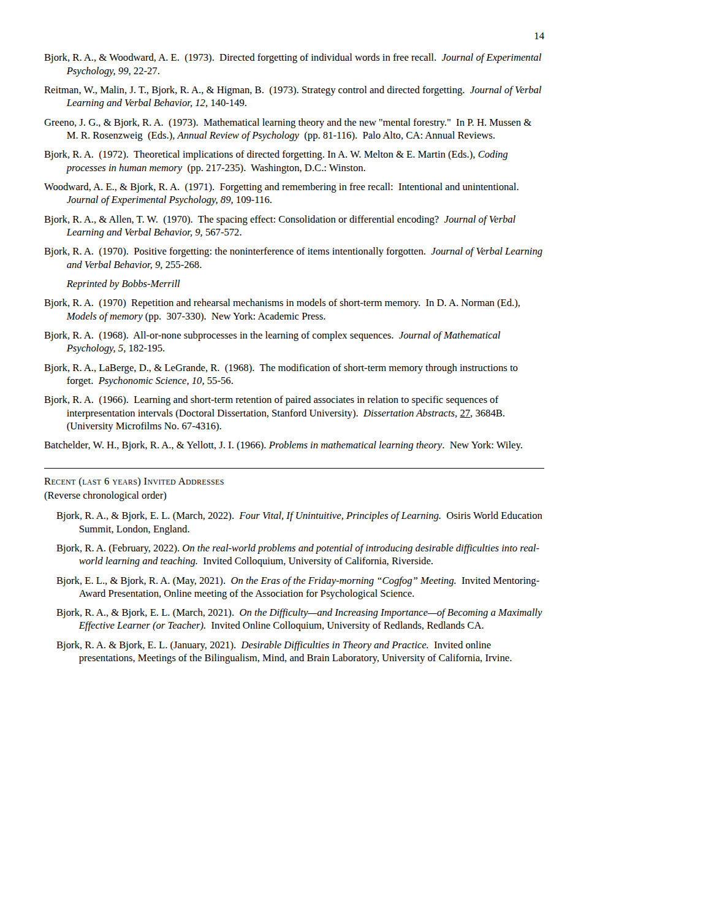14
Bjork, R. A., & Woodward, A. E. (1973). Directed forgetting of individual words in free recall. Journal of Experimental Psychology, 99, 22-27.
Reitman, W., Malin, J. T., Bjork, R. A., & Higman, B. (1973). Strategy control and directed forgetting. Journal of Verbal Learning and Verbal Behavior, 12, 140-149.
Greeno, J. G., & Bjork, R. A. (1973). Mathematical learning theory and the new "mental forestry." In P. H. Mussen & M. R. Rosenzweig (Eds.), Annual Review of Psychology (pp. 81-116). Palo Alto, CA: Annual Reviews.
Bjork, R. A. (1972). Theoretical implications of directed forgetting. In A. W. Melton & E. Martin (Eds.), Coding processes in human memory (pp. 217-235). Washington, D.C.: Winston.
Woodward, A. E., & Bjork, R. A. (1971). Forgetting and remembering in free recall: Intentional and unintentional. Journal of Experimental Psychology, 89, 109-116.
Bjork, R. A., & Allen, T. W. (1970). The spacing effect: Consolidation or differential encoding? Journal of Verbal Learning and Verbal Behavior, 9, 567-572.
Bjork, R. A. (1970). Positive forgetting: the noninterference of items intentionally forgotten. Journal of Verbal Learning and Verbal Behavior, 9, 255-268.
Reprinted by Bobbs-Merrill
Bjork, R. A. (1970) Repetition and rehearsal mechanisms in models of short-term memory. In D. A. Norman (Ed.), Models of memory (pp. 307-330). New York: Academic Press.
Bjork, R. A. (1968). All-or-none subprocesses in the learning of complex sequences. Journal of Mathematical Psychology, 5, 182-195.
Bjork, R. A., LaBerge, D., & LeGrande, R. (1968). The modification of short-term memory through instructions to forget. Psychonomic Science, 10, 55-56.
Bjork, R. A. (1966). Learning and short-term retention of paired associates in relation to specific sequences of interpresentation intervals (Doctoral Dissertation, Stanford University). Dissertation Abstracts, 27, 3684B. (University Microfilms No. 67-4316).
Batchelder, W. H., Bjork, R. A., & Yellott, J. I. (1966). Problems in mathematical learning theory. New York: Wiley.
Recent (last 6 years) Invited Addresses
(Reverse chronological order)
Bjork, R. A., & Bjork, E. L. (March, 2022). Four Vital, If Unintuitive, Principles of Learning. Osiris World Education Summit, London, England.
Bjork, R. A. (February, 2022). On the real-world problems and potential of introducing desirable difficulties into real-world learning and teaching. Invited Colloquium, University of California, Riverside.
Bjork, E. L., & Bjork, R. A. (May, 2021). On the Eras of the Friday-morning “Cogfog” Meeting. Invited Mentoring-Award Presentation, Online meeting of the Association for Psychological Science.
Bjork, R. A., & Bjork, E. L. (March, 2021). On the Difficulty—and Increasing Importance—of Becoming a Maximally Effective Learner (or Teacher). Invited Online Colloquium, University of Redlands, Redlands CA.
Bjork, R. A. & Bjork, E. L. (January, 2021). Desirable Difficulties in Theory and Practice. Invited online presentations, Meetings of the Bilingualism, Mind, and Brain Laboratory, University of California, Irvine.